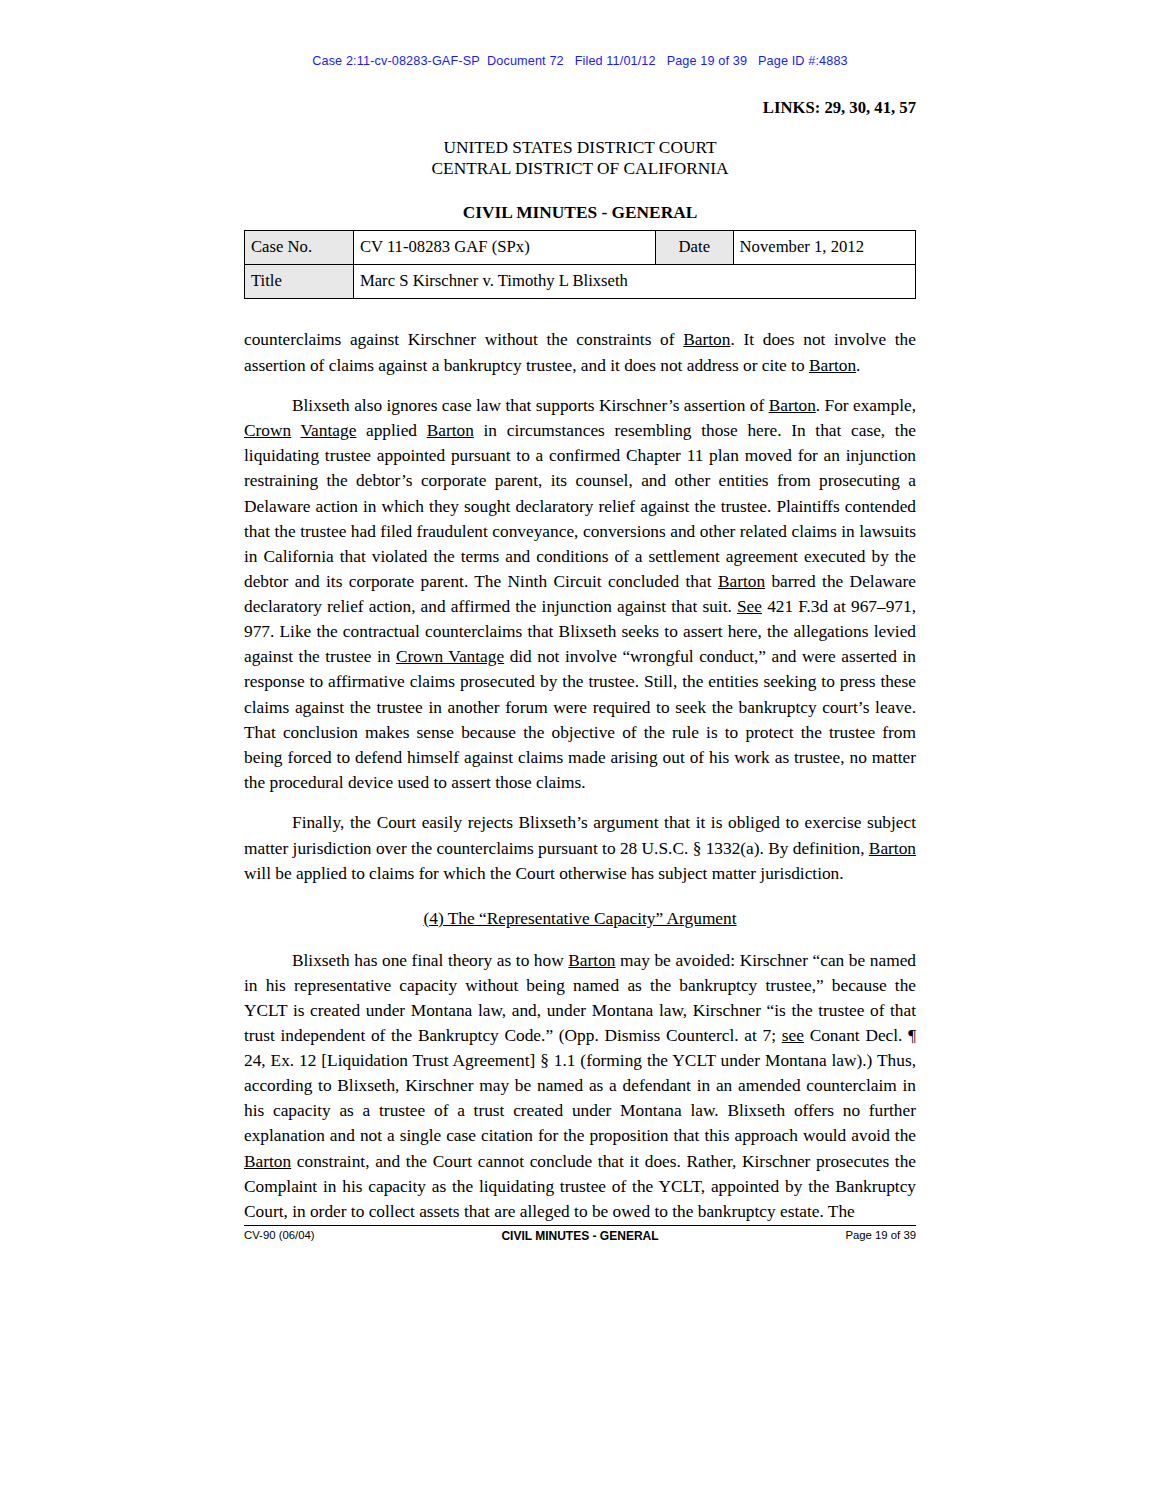Case 2:11-cv-08283-GAF-SP Document 72 Filed 11/01/12 Page 19 of 39 Page ID #:4883
LINKS: 29, 30, 41, 57
UNITED STATES DISTRICT COURT
CENTRAL DISTRICT OF CALIFORNIA
CIVIL MINUTES - GENERAL
| Case No. | CV 11-08283 GAF (SPx) | Date | November 1, 2012 |
| Title | Marc S Kirschner v. Timothy L Blixseth |
counterclaims against Kirschner without the constraints of Barton. It does not involve the assertion of claims against a bankruptcy trustee, and it does not address or cite to Barton.
Blixseth also ignores case law that supports Kirschner’s assertion of Barton. For example, Crown Vantage applied Barton in circumstances resembling those here. In that case, the liquidating trustee appointed pursuant to a confirmed Chapter 11 plan moved for an injunction restraining the debtor’s corporate parent, its counsel, and other entities from prosecuting a Delaware action in which they sought declaratory relief against the trustee. Plaintiffs contended that the trustee had filed fraudulent conveyance, conversions and other related claims in lawsuits in California that violated the terms and conditions of a settlement agreement executed by the debtor and its corporate parent. The Ninth Circuit concluded that Barton barred the Delaware declaratory relief action, and affirmed the injunction against that suit. See 421 F.3d at 967–971, 977. Like the contractual counterclaims that Blixseth seeks to assert here, the allegations levied against the trustee in Crown Vantage did not involve “wrongful conduct,” and were asserted in response to affirmative claims prosecuted by the trustee. Still, the entities seeking to press these claims against the trustee in another forum were required to seek the bankruptcy court’s leave. That conclusion makes sense because the objective of the rule is to protect the trustee from being forced to defend himself against claims made arising out of his work as trustee, no matter the procedural device used to assert those claims.
Finally, the Court easily rejects Blixseth’s argument that it is obliged to exercise subject matter jurisdiction over the counterclaims pursuant to 28 U.S.C. § 1332(a). By definition, Barton will be applied to claims for which the Court otherwise has subject matter jurisdiction.
(4) The “Representative Capacity” Argument
Blixseth has one final theory as to how Barton may be avoided: Kirschner “can be named in his representative capacity without being named as the bankruptcy trustee,” because the YCLT is created under Montana law, and, under Montana law, Kirschner “is the trustee of that trust independent of the Bankruptcy Code.” (Opp. Dismiss Countercl. at 7; see Conant Decl. ¶ 24, Ex. 12 [Liquidation Trust Agreement] § 1.1 (forming the YCLT under Montana law).) Thus, according to Blixseth, Kirschner may be named as a defendant in an amended counterclaim in his capacity as a trustee of a trust created under Montana law. Blixseth offers no further explanation and not a single case citation for the proposition that this approach would avoid the Barton constraint, and the Court cannot conclude that it does. Rather, Kirschner prosecutes the Complaint in his capacity as the liquidating trustee of the YCLT, appointed by the Bankruptcy Court, in order to collect assets that are alleged to be owed to the bankruptcy estate. The
CV-90 (06/04) Page 19 of 39
CIVIL MINUTES - GENERAL